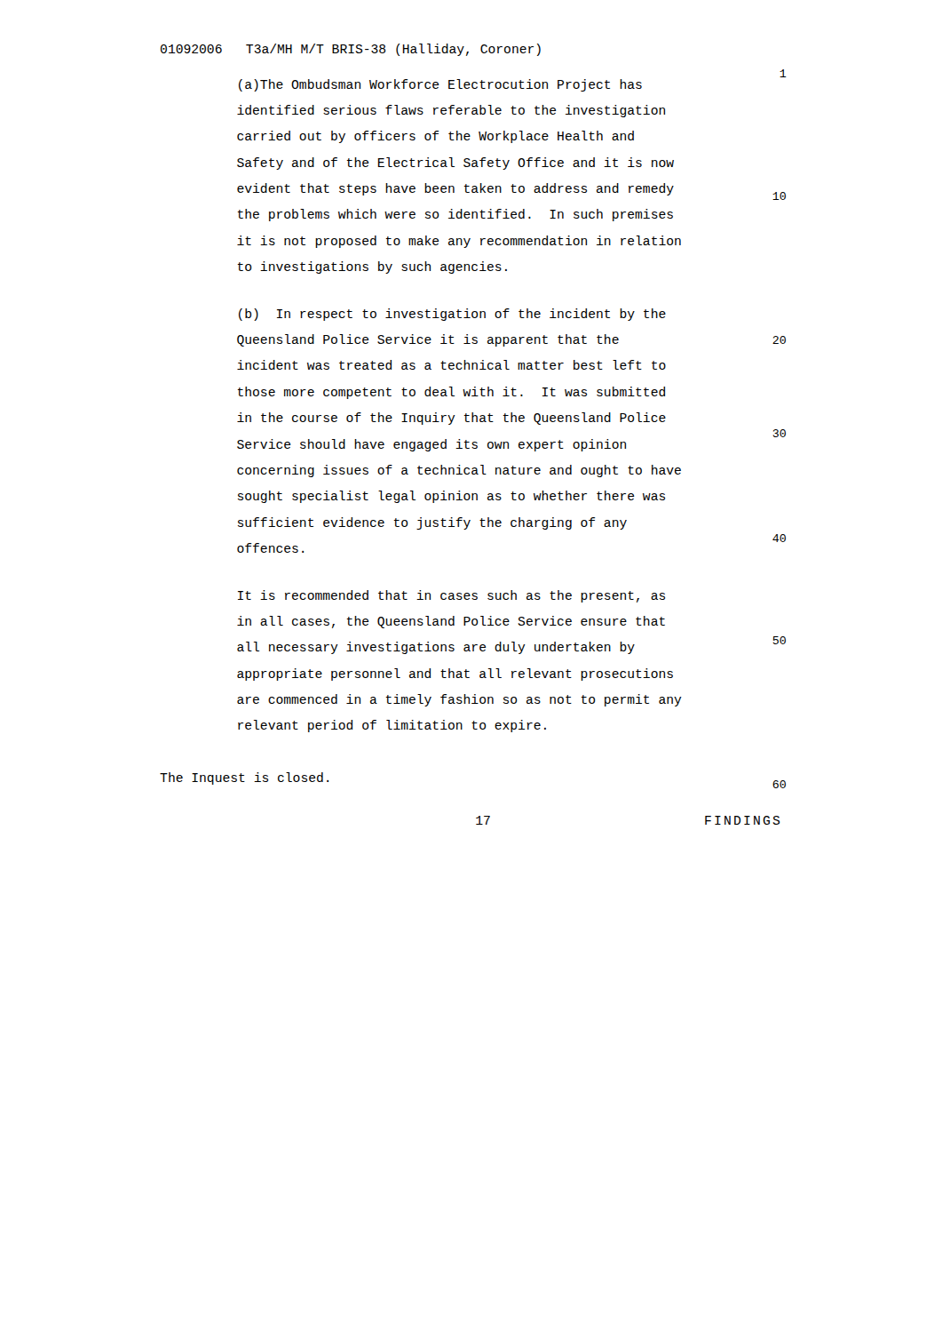01092006 T3a/MH M/T BRIS-38 (Halliday, Coroner)
(a)The Ombudsman Workforce Electrocution Project has identified serious flaws referable to the investigation carried out by officers of the Workplace Health and Safety and of the Electrical Safety Office and it is now evident that steps have been taken to address and remedy the problems which were so identified. In such premises it is not proposed to make any recommendation in relation to investigations by such agencies.
(b) In respect to investigation of the incident by the Queensland Police Service it is apparent that the incident was treated as a technical matter best left to those more competent to deal with it. It was submitted in the course of the Inquiry that the Queensland Police Service should have engaged its own expert opinion concerning issues of a technical nature and ought to have sought specialist legal opinion as to whether there was sufficient evidence to justify the charging of any offences.
It is recommended that in cases such as the present, as in all cases, the Queensland Police Service ensure that all necessary investigations are duly undertaken by appropriate personnel and that all relevant prosecutions are commenced in a timely fashion so as not to permit any relevant period of limitation to expire.
The Inquest is closed.
17 FINDINGS
1 10 20 30 40 50 60